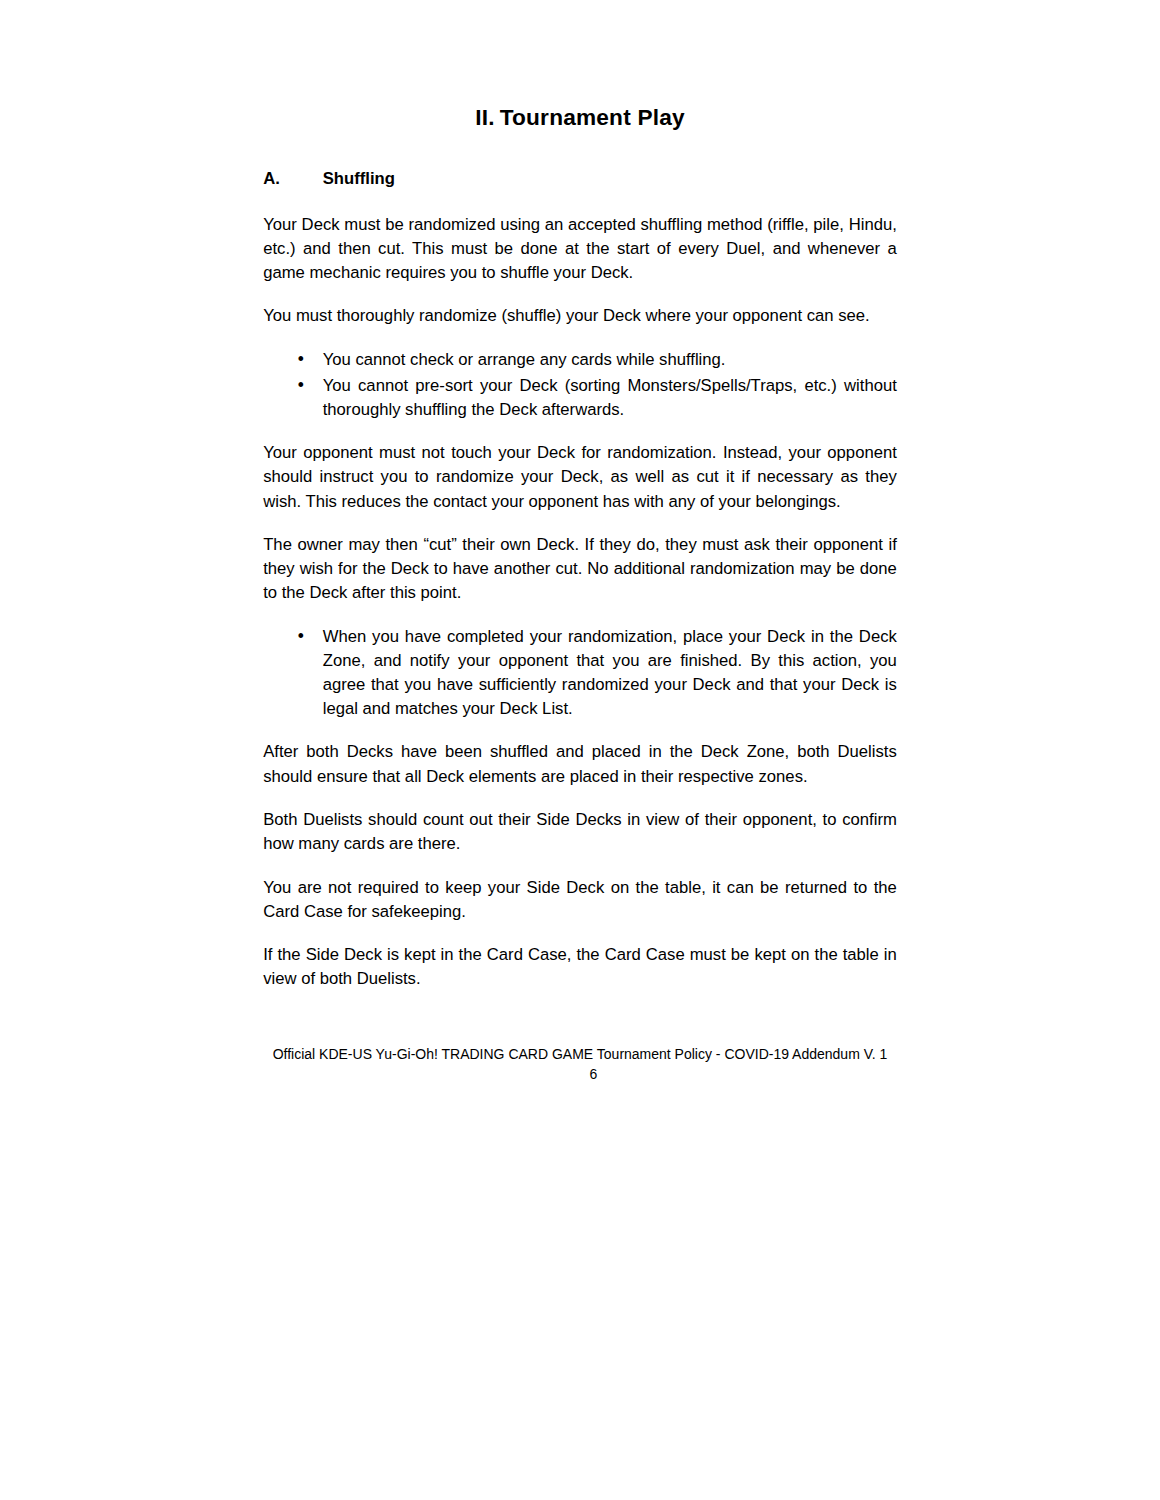II. Tournament Play
A. Shuffling
Your Deck must be randomized using an accepted shuffling method (riffle, pile, Hindu, etc.) and then cut. This must be done at the start of every Duel, and whenever a game mechanic requires you to shuffle your Deck.
You must thoroughly randomize (shuffle) your Deck where your opponent can see.
You cannot check or arrange any cards while shuffling.
You cannot pre-sort your Deck (sorting Monsters/Spells/Traps, etc.) without thoroughly shuffling the Deck afterwards.
Your opponent must not touch your Deck for randomization. Instead, your opponent should instruct you to randomize your Deck, as well as cut it if necessary as they wish. This reduces the contact your opponent has with any of your belongings.
The owner may then “cut” their own Deck. If they do, they must ask their opponent if they wish for the Deck to have another cut. No additional randomization may be done to the Deck after this point.
When you have completed your randomization, place your Deck in the Deck Zone, and notify your opponent that you are finished. By this action, you agree that you have sufficiently randomized your Deck and that your Deck is legal and matches your Deck List.
After both Decks have been shuffled and placed in the Deck Zone, both Duelists should ensure that all Deck elements are placed in their respective zones.
Both Duelists should count out their Side Decks in view of their opponent, to confirm how many cards are there.
You are not required to keep your Side Deck on the table, it can be returned to the Card Case for safekeeping.
If the Side Deck is kept in the Card Case, the Card Case must be kept on the table in view of both Duelists.
Official KDE-US Yu-Gi-Oh! TRADING CARD GAME Tournament Policy - COVID-19 Addendum V. 16